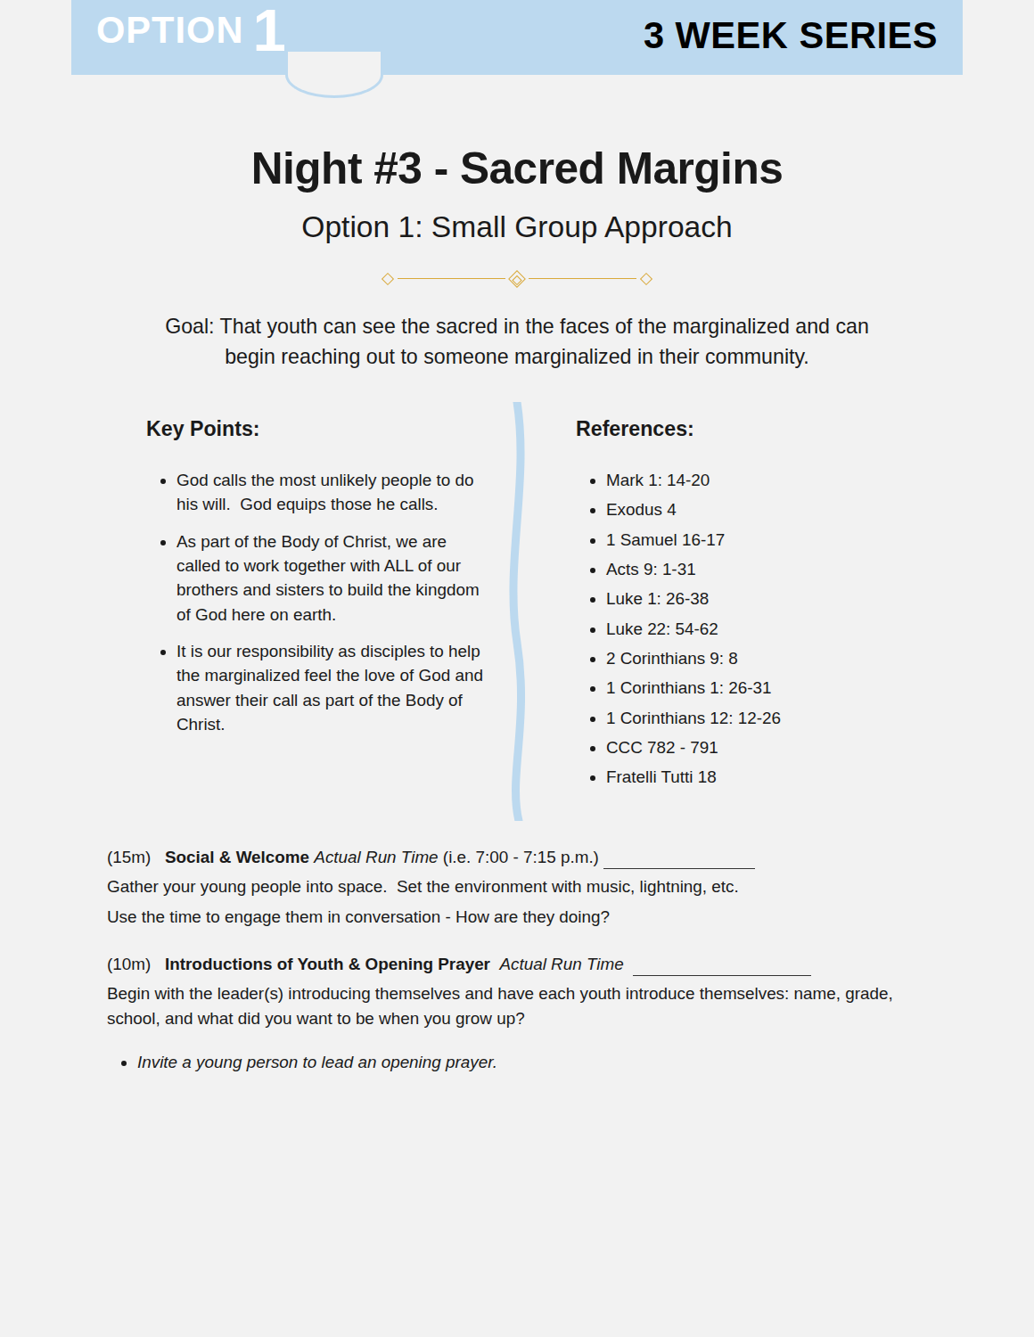OPTION 1
3 WEEK SERIES
Night #3 - Sacred Margins
Option 1: Small Group Approach
Goal: That youth can see the sacred in the faces of the marginalized and can begin reaching out to someone marginalized in their community.
Key Points:
God calls the most unlikely people to do his will. God equips those he calls.
As part of the Body of Christ, we are called to work together with ALL of our brothers and sisters to build the kingdom of God here on earth.
It is our responsibility as disciples to help the marginalized feel the love of God and answer their call as part of the Body of Christ.
References:
Mark 1: 14-20
Exodus 4
1 Samuel 16-17
Acts 9: 1-31
Luke 1: 26-38
Luke 22: 54-62
2 Corinthians 9: 8
1 Corinthians 1: 26-31
1 Corinthians 12: 12-26
CCC 782 - 791
Fratelli Tutti 18
(15m) Social & Welcome Actual Run Time (i.e. 7:00 - 7:15 p.m.)
Gather your young people into space. Set the environment with music, lightning, etc.
Use the time to engage them in conversation - How are they doing?
(10m) Introductions of Youth & Opening Prayer Actual Run Time
Begin with the leader(s) introducing themselves and have each youth introduce themselves: name, grade, school, and what did you want to be when you grow up?
Invite a young person to lead an opening prayer.